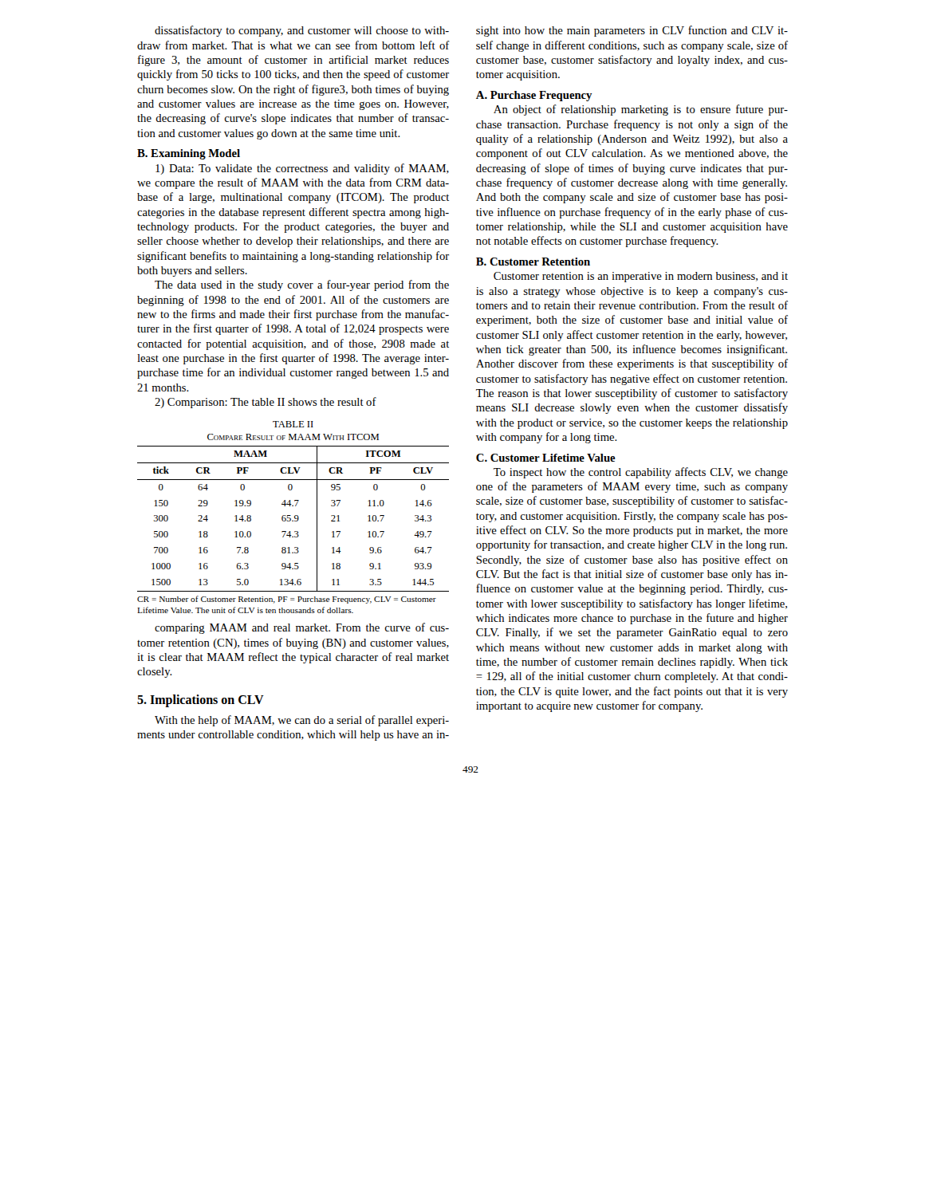dissatisfactory to company, and customer will choose to withdraw from market. That is what we can see from bottom left of figure 3, the amount of customer in artificial market reduces quickly from 50 ticks to 100 ticks, and then the speed of customer churn becomes slow. On the right of figure3, both times of buying and customer values are increase as the time goes on. However, the decreasing of curve's slope indicates that number of transaction and customer values go down at the same time unit.
B. Examining Model
1) Data: To validate the correctness and validity of MAAM, we compare the result of MAAM with the data from CRM database of a large, multinational company (ITCOM). The product categories in the database represent different spectra among high-technology products. For the product categories, the buyer and seller choose whether to develop their relationships, and there are significant benefits to maintaining a long-standing relationship for both buyers and sellers.
The data used in the study cover a four-year period from the beginning of 1998 to the end of 2001. All of the customers are new to the firms and made their first purchase from the manufacturer in the first quarter of 1998. A total of 12,024 prospects were contacted for potential acquisition, and of those, 2908 made at least one purchase in the first quarter of 1998. The average inter-purchase time for an individual customer ranged between 1.5 and 21 months.
2) Comparison: The table II shows the result of
TABLE II Compare Result of MAAM With ITCOM
| | MAAM | ITCOM |
| --- | --- | --- |
| tick | CR | PF | CLV | CR | PF | CLV |
| 0 | 64 | 0 | 0 | 95 | 0 | 0 |
| 150 | 29 | 19.9 | 44.7 | 37 | 11.0 | 14.6 |
| 300 | 24 | 14.8 | 65.9 | 21 | 10.7 | 34.3 |
| 500 | 18 | 10.0 | 74.3 | 17 | 10.7 | 49.7 |
| 700 | 16 | 7.8 | 81.3 | 14 | 9.6 | 64.7 |
| 1000 | 16 | 6.3 | 94.5 | 18 | 9.1 | 93.9 |
| 1500 | 13 | 5.0 | 134.6 | 11 | 3.5 | 144.5 |
CR = Number of Customer Retention, PF = Purchase Frequency, CLV = Customer Lifetime Value. The unit of CLV is ten thousands of dollars.
comparing MAAM and real market. From the curve of customer retention (CN), times of buying (BN) and customer values, it is clear that MAAM reflect the typical character of real market closely.
5. Implications on CLV
With the help of MAAM, we can do a serial of parallel experiments under controllable condition, which will help us have an insight into how the main parameters in CLV function and CLV itself change in different conditions, such as company scale, size of customer base, customer satisfactory and loyalty index, and customer acquisition.
A. Purchase Frequency
An object of relationship marketing is to ensure future purchase transaction. Purchase frequency is not only a sign of the quality of a relationship (Anderson and Weitz 1992), but also a component of out CLV calculation. As we mentioned above, the decreasing of slope of times of buying curve indicates that purchase frequency of customer decrease along with time generally. And both the company scale and size of customer base has positive influence on purchase frequency of in the early phase of customer relationship, while the SLI and customer acquisition have not notable effects on customer purchase frequency.
B. Customer Retention
Customer retention is an imperative in modern business, and it is also a strategy whose objective is to keep a company's customers and to retain their revenue contribution. From the result of experiment, both the size of customer base and initial value of customer SLI only affect customer retention in the early, however, when tick greater than 500, its influence becomes insignificant. Another discover from these experiments is that susceptibility of customer to satisfactory has negative effect on customer retention. The reason is that lower susceptibility of customer to satisfactory means SLI decrease slowly even when the customer dissatisfy with the product or service, so the customer keeps the relationship with company for a long time.
C. Customer Lifetime Value
To inspect how the control capability affects CLV, we change one of the parameters of MAAM every time, such as company scale, size of customer base, susceptibility of customer to satisfactory, and customer acquisition. Firstly, the company scale has positive effect on CLV. So the more products put in market, the more opportunity for transaction, and create higher CLV in the long run. Secondly, the size of customer base also has positive effect on CLV. But the fact is that initial size of customer base only has influence on customer value at the beginning period. Thirdly, customer with lower susceptibility to satisfactory has longer lifetime, which indicates more chance to purchase in the future and higher CLV. Finally, if we set the parameter GainRatio equal to zero which means without new customer adds in market along with time, the number of customer remain declines rapidly. When tick = 129, all of the initial customer churn completely. At that condition, the CLV is quite lower, and the fact points out that it is very important to acquire new customer for company.
492